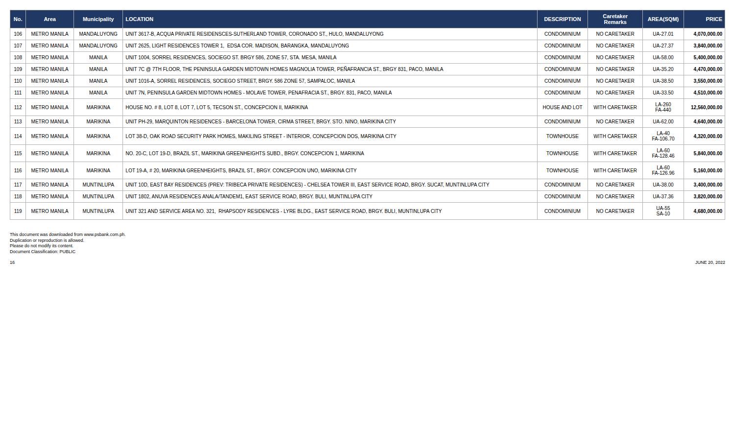| No. | Area | Municipality | LOCATION | DESCRIPTION | Caretaker Remarks | AREA(SQM) | PRICE |
| --- | --- | --- | --- | --- | --- | --- | --- |
| 106 | METRO MANILA | MANDALUYONG | UNIT 3617-B, ACQUA PRIVATE RESIDENSCES-SUTHERLAND TOWER, CORONADO ST., HULO, MANDALUYONG | CONDOMINIUM | NO CARETAKER | UA-27.01 | 4,070,000.00 |
| 107 | METRO MANILA | MANDALUYONG | UNIT 2625, LIGHT RESIDENCES TOWER 1, EDSA COR. MADISON, BARANGKA, MANDALUYONG | CONDOMINIUM | NO CARETAKER | UA-27.37 | 3,840,000.00 |
| 108 | METRO MANILA | MANILA | UNIT 1004, SORREL RESIDENCES, SOCIEGO ST. BRGY 586, ZONE 57, STA. MESA, MANILA | CONDOMINIUM | NO CARETAKER | UA-58.00 | 5,400,000.00 |
| 109 | METRO MANILA | MANILA | UNIT 7C @ 7TH FLOOR, THE PENINSULA GARDEN MIDTOWN HOMES MAGNOLIA TOWER, PEÑAFRANCIA ST., BRGY 831, PACO, MANILA | CONDOMINIUM | NO CARETAKER | UA-35.20 | 4,470,000.00 |
| 110 | METRO MANILA | MANILA | UNIT 1016-A, SORREL RESIDENCES, SOCIEGO STREET, BRGY. 586 ZONE 57, SAMPALOC, MANILA | CONDOMINIUM | NO CARETAKER | UA-38.50 | 3,550,000.00 |
| 111 | METRO MANILA | MANILA | UNIT 7N, PENINSULA GARDEN MIDTOWN HOMES - MOLAVE TOWER, PENAFRACIA ST., BRGY. 831, PACO, MANILA | CONDOMINIUM | NO CARETAKER | UA-33.50 | 4,510,000.00 |
| 112 | METRO MANILA | MARIKINA | HOUSE NO. # 8, LOT 8, LOT 7, LOT 5, TECSON ST., CONCEPCION II, MARIKINA | HOUSE AND LOT | WITH CARETAKER | LA-260 FA-440 | 12,560,000.00 |
| 113 | METRO MANILA | MARIKINA | UNIT PH-29, MARQUINTON RESIDENCES - BARCELONA TOWER, CIRMA STREET, BRGY. STO. NINO, MARIKINA CITY | CONDOMINIUM | NO CARETAKER | UA-62.00 | 4,640,000.00 |
| 114 | METRO MANILA | MARIKINA | LOT 38-D, OAK ROAD SECURITY PARK HOMES, MAKILING STREET - INTERIOR, CONCEPCION DOS, MARIKINA CITY | TOWNHOUSE | WITH CARETAKER | LA-40 FA-106.70 | 4,320,000.00 |
| 115 | METRO MANILA | MARIKINA | NO. 20-C, LOT 19-D, BRAZIL ST., MARIKINA GREENHEIGHTS SUBD., BRGY. CONCEPCION 1, MARIKINA | TOWNHOUSE | WITH CARETAKER | LA-60 FA-128.46 | 5,840,000.00 |
| 116 | METRO MANILA | MARIKINA | LOT 19-A, # 20, MARIKINA GREENHEIGHTS, BRAZIL ST., BRGY. CONCEPCION UNO, MARIKINA CITY | TOWNHOUSE | WITH CARETAKER | LA-60 FA-126.96 | 5,160,000.00 |
| 117 | METRO MANILA | MUNTINLUPA | UNIT 10D, EAST BAY RESIDENCES (PREV: TRIBECA PRIVATE RESIDENCES) - CHELSEA TOWER III, EAST SERVICE ROAD, BRGY. SUCAT, MUNTINLUPA CITY | CONDOMINIUM | NO CARETAKER | UA-38.00 | 3,400,000.00 |
| 118 | METRO MANILA | MUNTINLUPA | UNIT 1802, ANUVA RESIDENCES ANALA/TANDEM1, EAST SERVICE ROAD, BRGY. BULI, MUNTINLUPA CITY | CONDOMINIUM | NO CARETAKER | UA-37.36 | 3,820,000.00 |
| 119 | METRO MANILA | MUNTINLUPA | UNIT 321 AND SERVICE AREA NO. 321, RHAPSODY RESIDENCES - LYRE BLDG., EAST SERVICE ROAD, BRGY. BULI, MUNTINLUPA CITY | CONDOMINIUM | NO CARETAKER | UA-55 SA-10 | 4,680,000.00 |
This document was downloaded from www.psbank.com.ph.
Duplication or reproduction is allowed.
Please do not modify its content.
Document Classification: PUBLIC
16 JUNE 20, 2022